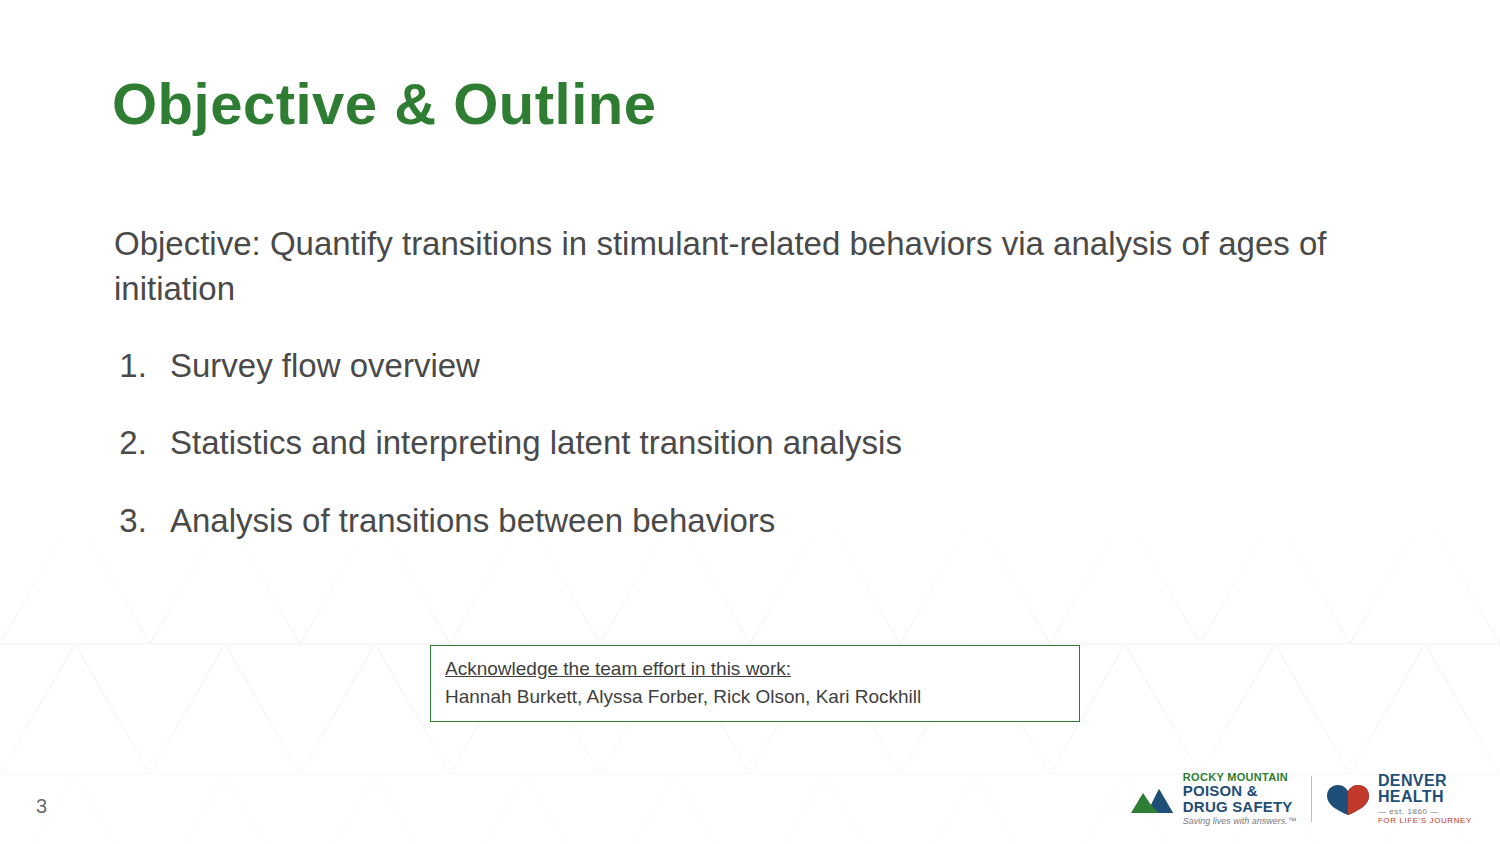Objective & Outline
Objective: Quantify transitions in stimulant-related behaviors via analysis of ages of initiation
Survey flow overview
Statistics and interpreting latent transition analysis
Analysis of transitions between behaviors
Acknowledge the team effort in this work: Hannah Burkett, Alyssa Forber, Rick Olson, Kari Rockhill
3
ROCKY MOUNTAIN
POISON &
DRUG SAFETY
Saving lives with answers.™
DENVER
HEALTH
— est. 1860 —
FOR LIFE'S JOURNEY